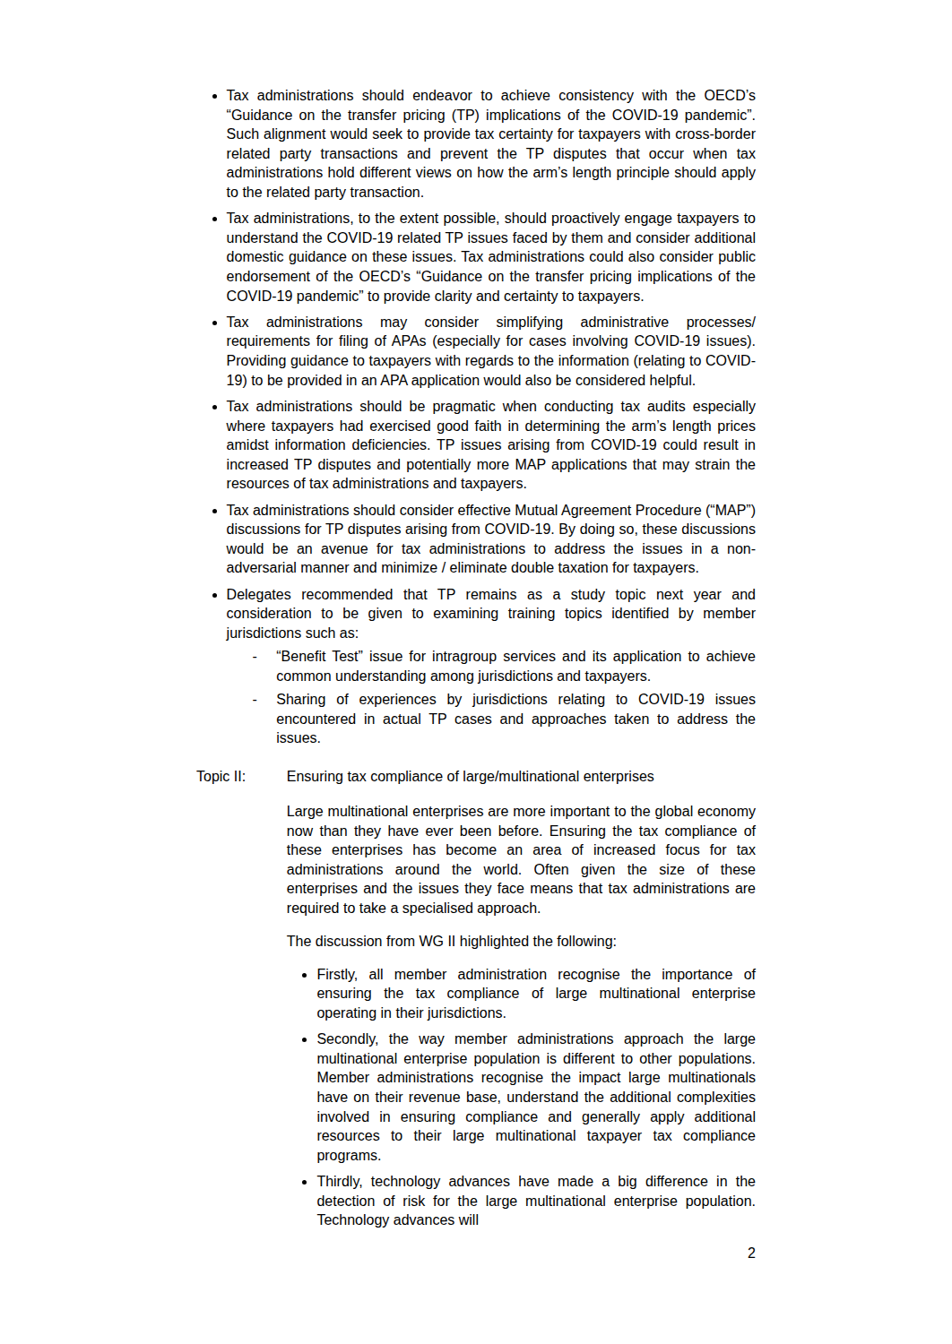Tax administrations should endeavor to achieve consistency with the OECD’s “Guidance on the transfer pricing (TP) implications of the COVID-19 pandemic”. Such alignment would seek to provide tax certainty for taxpayers with cross-border related party transactions and prevent the TP disputes that occur when tax administrations hold different views on how the arm’s length principle should apply to the related party transaction.
Tax administrations, to the extent possible, should proactively engage taxpayers to understand the COVID-19 related TP issues faced by them and consider additional domestic guidance on these issues. Tax administrations could also consider public endorsement of the OECD’s “Guidance on the transfer pricing implications of the COVID-19 pandemic” to provide clarity and certainty to taxpayers.
Tax administrations may consider simplifying administrative processes/ requirements for filing of APAs (especially for cases involving COVID-19 issues). Providing guidance to taxpayers with regards to the information (relating to COVID-19) to be provided in an APA application would also be considered helpful.
Tax administrations should be pragmatic when conducting tax audits especially where taxpayers had exercised good faith in determining the arm’s length prices amidst information deficiencies. TP issues arising from COVID-19 could result in increased TP disputes and potentially more MAP applications that may strain the resources of tax administrations and taxpayers.
Tax administrations should consider effective Mutual Agreement Procedure (“MAP”) discussions for TP disputes arising from COVID-19. By doing so, these discussions would be an avenue for tax administrations to address the issues in a non-adversarial manner and minimize / eliminate double taxation for taxpayers.
Delegates recommended that TP remains as a study topic next year and consideration to be given to examining training topics identified by member jurisdictions such as:
“Benefit Test” issue for intragroup services and its application to achieve common understanding among jurisdictions and taxpayers.
Sharing of experiences by jurisdictions relating to COVID-19 issues encountered in actual TP cases and approaches taken to address the issues.
Topic II:
Ensuring tax compliance of large/multinational enterprises
Large multinational enterprises are more important to the global economy now than they have ever been before. Ensuring the tax compliance of these enterprises has become an area of increased focus for tax administrations around the world. Often given the size of these enterprises and the issues they face means that tax administrations are required to take a specialised approach.
The discussion from WG II highlighted the following:
Firstly, all member administration recognise the importance of ensuring the tax compliance of large multinational enterprise operating in their jurisdictions.
Secondly, the way member administrations approach the large multinational enterprise population is different to other populations. Member administrations recognise the impact large multinationals have on their revenue base, understand the additional complexities involved in ensuring compliance and generally apply additional resources to their large multinational taxpayer tax compliance programs.
Thirdly, technology advances have made a big difference in the detection of risk for the large multinational enterprise population. Technology advances will
2